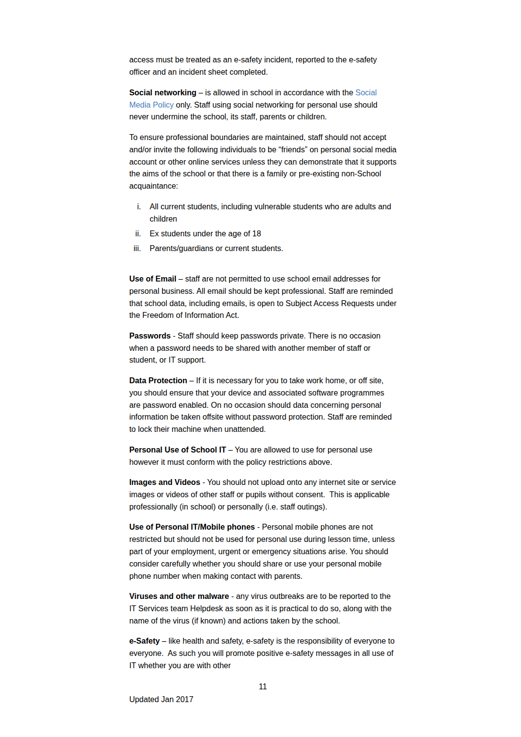access must be treated as an e-safety incident, reported to the e-safety officer and an incident sheet completed.
Social networking – is allowed in school in accordance with the Social Media Policy only. Staff using social networking for personal use should never undermine the school, its staff, parents or children.
To ensure professional boundaries are maintained, staff should not accept and/or invite the following individuals to be “friends” on personal social media account or other online services unless they can demonstrate that it supports the aims of the school or that there is a family or pre-existing non-School acquaintance:
i. All current students, including vulnerable students who are adults and children
ii. Ex students under the age of 18
iii. Parents/guardians or current students.
Use of Email – staff are not permitted to use school email addresses for personal business. All email should be kept professional. Staff are reminded that school data, including emails, is open to Subject Access Requests under the Freedom of Information Act.
Passwords - Staff should keep passwords private. There is no occasion when a password needs to be shared with another member of staff or student, or IT support.
Data Protection – If it is necessary for you to take work home, or off site, you should ensure that your device and associated software programmes are password enabled. On no occasion should data concerning personal information be taken offsite without password protection. Staff are reminded to lock their machine when unattended.
Personal Use of School IT – You are allowed to use for personal use however it must conform with the policy restrictions above.
Images and Videos - You should not upload onto any internet site or service images or videos of other staff or pupils without consent. This is applicable professionally (in school) or personally (i.e. staff outings).
Use of Personal IT/Mobile phones - Personal mobile phones are not restricted but should not be used for personal use during lesson time, unless part of your employment, urgent or emergency situations arise. You should consider carefully whether you should share or use your personal mobile phone number when making contact with parents.
Viruses and other malware - any virus outbreaks are to be reported to the IT Services team Helpdesk as soon as it is practical to do so, along with the name of the virus (if known) and actions taken by the school.
e-Safety – like health and safety, e-safety is the responsibility of everyone to everyone. As such you will promote positive e-safety messages in all use of IT whether you are with other
11
Updated Jan 2017